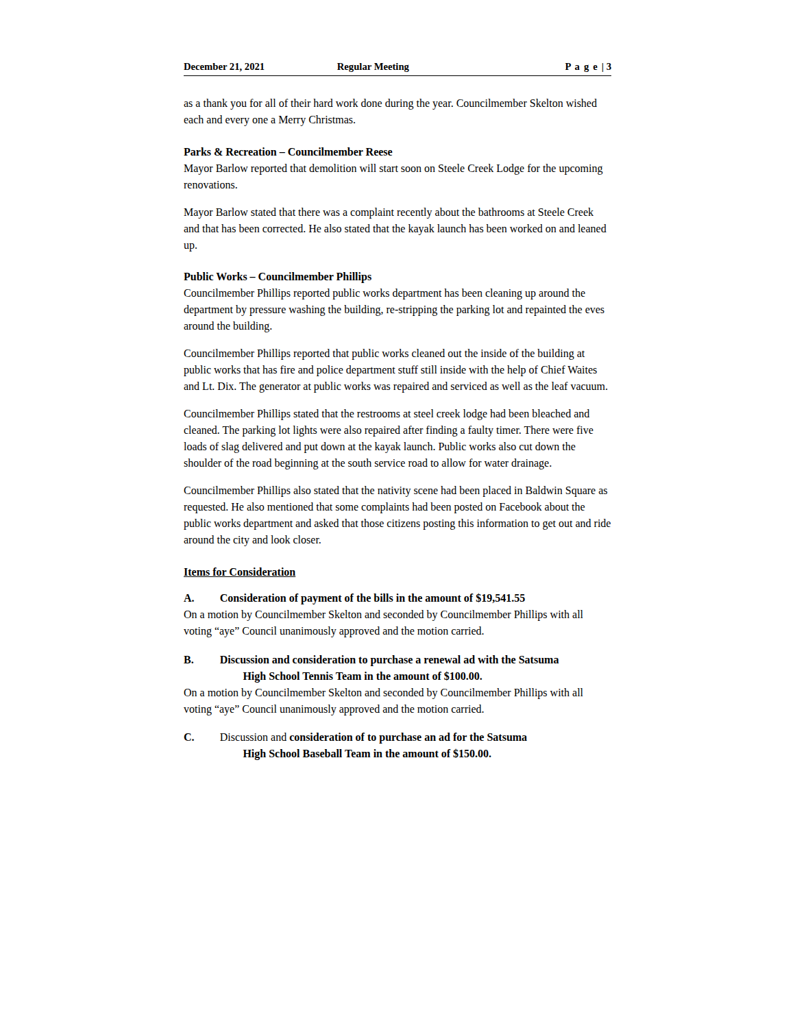December 21, 2021 Regular Meeting P a g e | 3
as a thank you for all of their hard work done during the year. Councilmember Skelton wished each and every one a Merry Christmas.
Parks & Recreation – Councilmember Reese
Mayor Barlow reported that demolition will start soon on Steele Creek Lodge for the upcoming renovations.
Mayor Barlow stated that there was a complaint recently about the bathrooms at Steele Creek and that has been corrected. He also stated that the kayak launch has been worked on and leaned up.
Public Works – Councilmember Phillips
Councilmember Phillips reported public works department has been cleaning up around the department by pressure washing the building, re-stripping the parking lot and repainted the eves around the building.
Councilmember Phillips reported that public works cleaned out the inside of the building at public works that has fire and police department stuff still inside with the help of Chief Waites and Lt. Dix. The generator at public works was repaired and serviced as well as the leaf vacuum.
Councilmember Phillips stated that the restrooms at steel creek lodge had been bleached and cleaned. The parking lot lights were also repaired after finding a faulty timer. There were five loads of slag delivered and put down at the kayak launch. Public works also cut down the shoulder of the road beginning at the south service road to allow for water drainage.
Councilmember Phillips also stated that the nativity scene had been placed in Baldwin Square as requested. He also mentioned that some complaints had been posted on Facebook about the public works department and asked that those citizens posting this information to get out and ride around the city and look closer.
Items for Consideration
A. Consideration of payment of the bills in the amount of $19,541.55
On a motion by Councilmember Skelton and seconded by Councilmember Phillips with all voting “aye” Council unanimously approved and the motion carried.
B. Discussion and consideration to purchase a renewal ad with the Satsuma High School Tennis Team in the amount of $100.00.
On a motion by Councilmember Skelton and seconded by Councilmember Phillips with all voting “aye” Council unanimously approved and the motion carried.
C. Discussion and consideration of to purchase an ad for the Satsuma High School Baseball Team in the amount of $150.00.